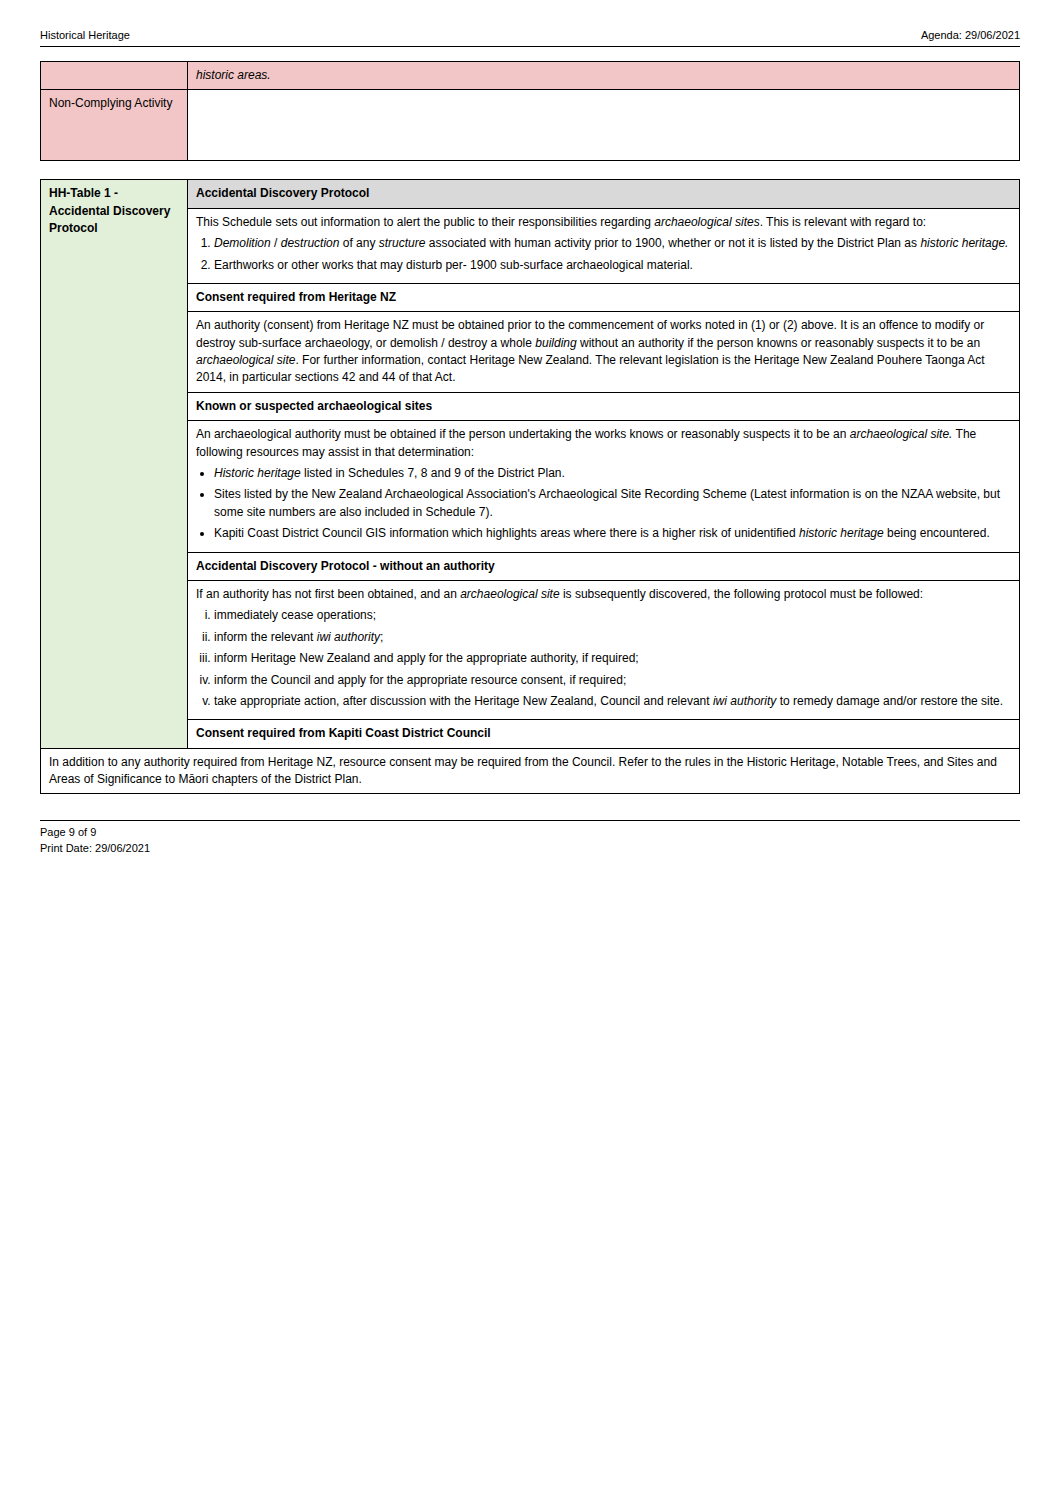Historical Heritage
Agenda: 29/06/2021
| | historic areas. |
| Non-Complying Activity | |
| HH-Table 1 - Accidental Discovery Protocol | Accidental Discovery Protocol |
| This Schedule sets out information to alert the public to their responsibilities regarding archaeological sites . This is relevant with regard to: Demolition / destruction of any structure associated with human activity prior to 1900, whether or not it is listed by the District Plan as historic heritage. Earthworks or other works that may disturb per- 1900 sub-surface archaeological material. |
| Consent required from Heritage NZ |
| An authority (consent) from Heritage NZ must be obtained prior to the commencement of works noted in (1) or (2) above. It is an offence to modify or destroy sub-surface archaeology, or demolish / destroy a whole building without an authority if the person knowns or reasonably suspects it to be an archaeological site . For further information, contact Heritage New Zealand. The relevant legislation is the Heritage New Zealand Pouhere Taonga Act 2014, in particular sections 42 and 44 of that Act. |
| Known or suspected archaeological sites |
| An archaeological authority must be obtained if the person undertaking the works knows or reasonably suspects it to be an archaeological site. The following resources may assist in that determination: Historic heritage listed in Schedules 7, 8 and 9 of the District Plan. Sites listed by the New Zealand Archaeological Association's Archaeological Site Recording Scheme (Latest information is on the NZAA website, but some site numbers are also included in Schedule 7). Kapiti Coast District Council GIS information which highlights areas where there is a higher risk of unidentified historic heritage being encountered. |
| Accidental Discovery Protocol - without an authority |
| If an authority has not first been obtained, and an archaeological site is subsequently discovered, the following protocol must be followed: immediately cease operations; inform the relevant iwi authority ; inform Heritage New Zealand and apply for the appropriate authority, if required; inform the Council and apply for the appropriate resource consent, if required; take appropriate action, after discussion with the Heritage New Zealand, Council and relevant iwi authority to remedy damage and/or restore the site. |
| Consent required from Kapiti Coast District Council |
| In addition to any authority required from Heritage NZ, resource consent may be required from the Council. Refer to the rules in the Historic Heritage, Notable Trees, and Sites and Areas of Significance to Māori chapters of the District Plan. |
Page 9 of 9
Print Date: 29/06/2021